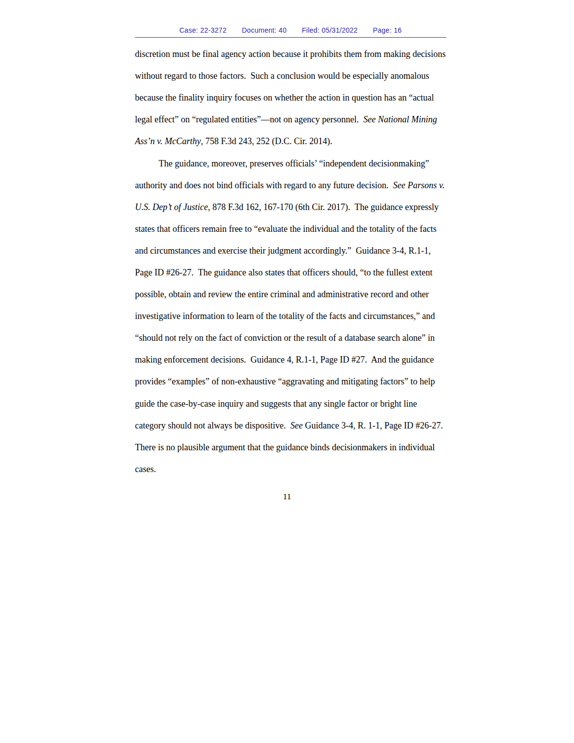Case: 22-3272 Document: 40 Filed: 05/31/2022 Page: 16
discretion must be final agency action because it prohibits them from making decisions without regard to those factors. Such a conclusion would be especially anomalous because the finality inquiry focuses on whether the action in question has an “actual legal effect” on “regulated entities”—not on agency personnel. See National Mining Ass’n v. McCarthy, 758 F.3d 243, 252 (D.C. Cir. 2014).
The guidance, moreover, preserves officials’ “independent decisionmaking” authority and does not bind officials with regard to any future decision. See Parsons v. U.S. Dep’t of Justice, 878 F.3d 162, 167-170 (6th Cir. 2017). The guidance expressly states that officers remain free to “evaluate the individual and the totality of the facts and circumstances and exercise their judgment accordingly.” Guidance 3-4, R.1-1, Page ID #26-27. The guidance also states that officers should, “to the fullest extent possible, obtain and review the entire criminal and administrative record and other investigative information to learn of the totality of the facts and circumstances,” and “should not rely on the fact of conviction or the result of a database search alone” in making enforcement decisions. Guidance 4, R.1-1, Page ID #27. And the guidance provides “examples” of non-exhaustive “aggravating and mitigating factors” to help guide the case-by-case inquiry and suggests that any single factor or bright line category should not always be dispositive. See Guidance 3-4, R. 1-1, Page ID #26-27. There is no plausible argument that the guidance binds decisionmakers in individual cases.
11